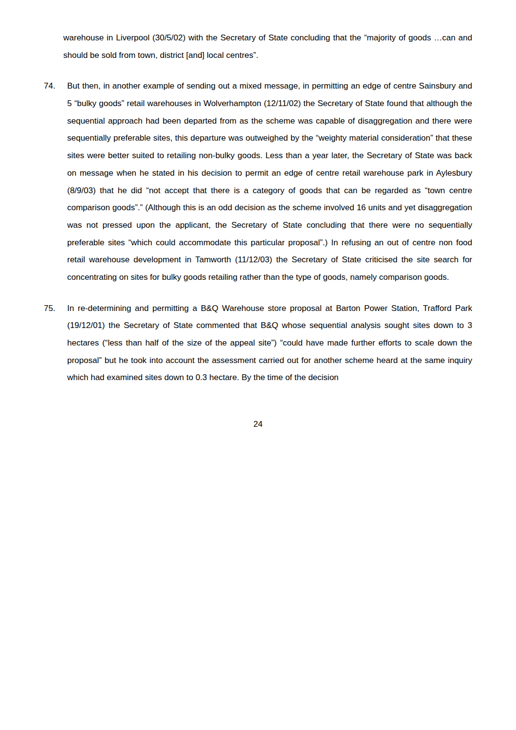warehouse in Liverpool (30/5/02) with the Secretary of State concluding that the “majority of goods …can and should be sold from town, district [and] local centres”.
74. But then, in another example of sending out a mixed message, in permitting an edge of centre Sainsbury and 5 “bulky goods” retail warehouses in Wolverhampton (12/11/02) the Secretary of State found that although the sequential approach had been departed from as the scheme was capable of disaggregation and there were sequentially preferable sites, this departure was outweighed by the “weighty material consideration” that these sites were better suited to retailing non-bulky goods. Less than a year later, the Secretary of State was back on message when he stated in his decision to permit an edge of centre retail warehouse park in Aylesbury (8/9/03) that he did “not accept that there is a category of goods that can be regarded as “town centre comparison goods”.” (Although this is an odd decision as the scheme involved 16 units and yet disaggregation was not pressed upon the applicant, the Secretary of State concluding that there were no sequentially preferable sites “which could accommodate this particular proposal”.) In refusing an out of centre non food retail warehouse development in Tamworth (11/12/03) the Secretary of State criticised the site search for concentrating on sites for bulky goods retailing rather than the type of goods, namely comparison goods.
75. In re-determining and permitting a B&Q Warehouse store proposal at Barton Power Station, Trafford Park (19/12/01) the Secretary of State commented that B&Q whose sequential analysis sought sites down to 3 hectares (“less than half of the size of the appeal site”) “could have made further efforts to scale down the proposal” but he took into account the assessment carried out for another scheme heard at the same inquiry which had examined sites down to 0.3 hectare. By the time of the decision
24